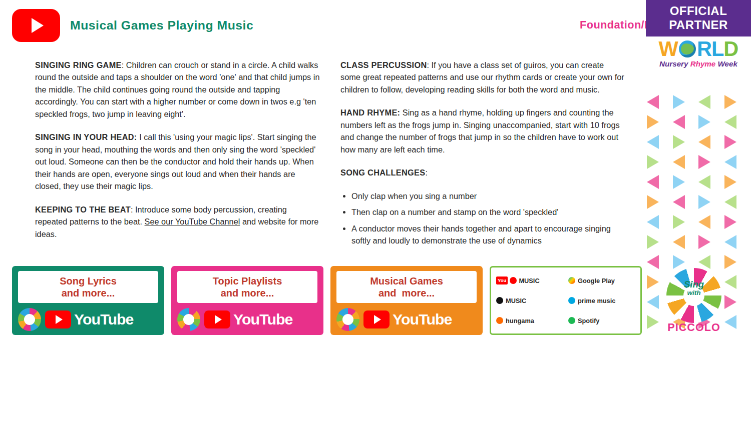Musical Games Playing Music
Foundation/Key Stage One
OFFICIAL
PARTNER
W RL D
Nursery Rhyme Week
SINGING RING GAME: Children can crouch or stand in a circle. A child walks round the outside and taps a shoulder on the word 'one' and that child jumps in the middle. The child continues going round the outside and tapping accordingly. You can start with a higher number or come down in twos e.g 'ten speckled frogs, two jump in leaving eight'.
SINGING IN YOUR HEAD: I call this 'using your magic lips'. Start singing the song in your head, mouthing the words and then only sing the word 'speckled' out loud. Someone can then be the conductor and hold their hands up. When their hands are open, everyone sings out loud and when their hands are closed, they use their magic lips.
KEEPING TO THE BEAT: Introduce some body percussion, creating repeated patterns to the beat. See our YouTube Channel and website for more ideas.
CLASS PERCUSSION: If you have a class set of guiros, you can create some great repeated patterns and use our rhythm cards or create your own for children to follow, developing reading skills for both the word and music.
HAND RHYME: Sing as a hand rhyme, holding up fingers and counting the numbers left as the frogs jump in. Singing unaccompanied, start with 10 frogs and change the number of frogs that jump in so the children have to work out how many are left each time.
SONG CHALLENGES:
Only clap when you sing a number
Then clap on a number and stamp on the word 'speckled'
A conductor moves their hands together and apart to encourage singing softly and loudly to demonstrate the use of dynamics
Song Lyrics
and more...
YouTube
Topic Playlists
and more...
YouTube
Musical Games
and more...
YouTube
You MUSIC
Google Play
MUSIC
prime music
hungama
Spotify
Sing
with
PICCOLO